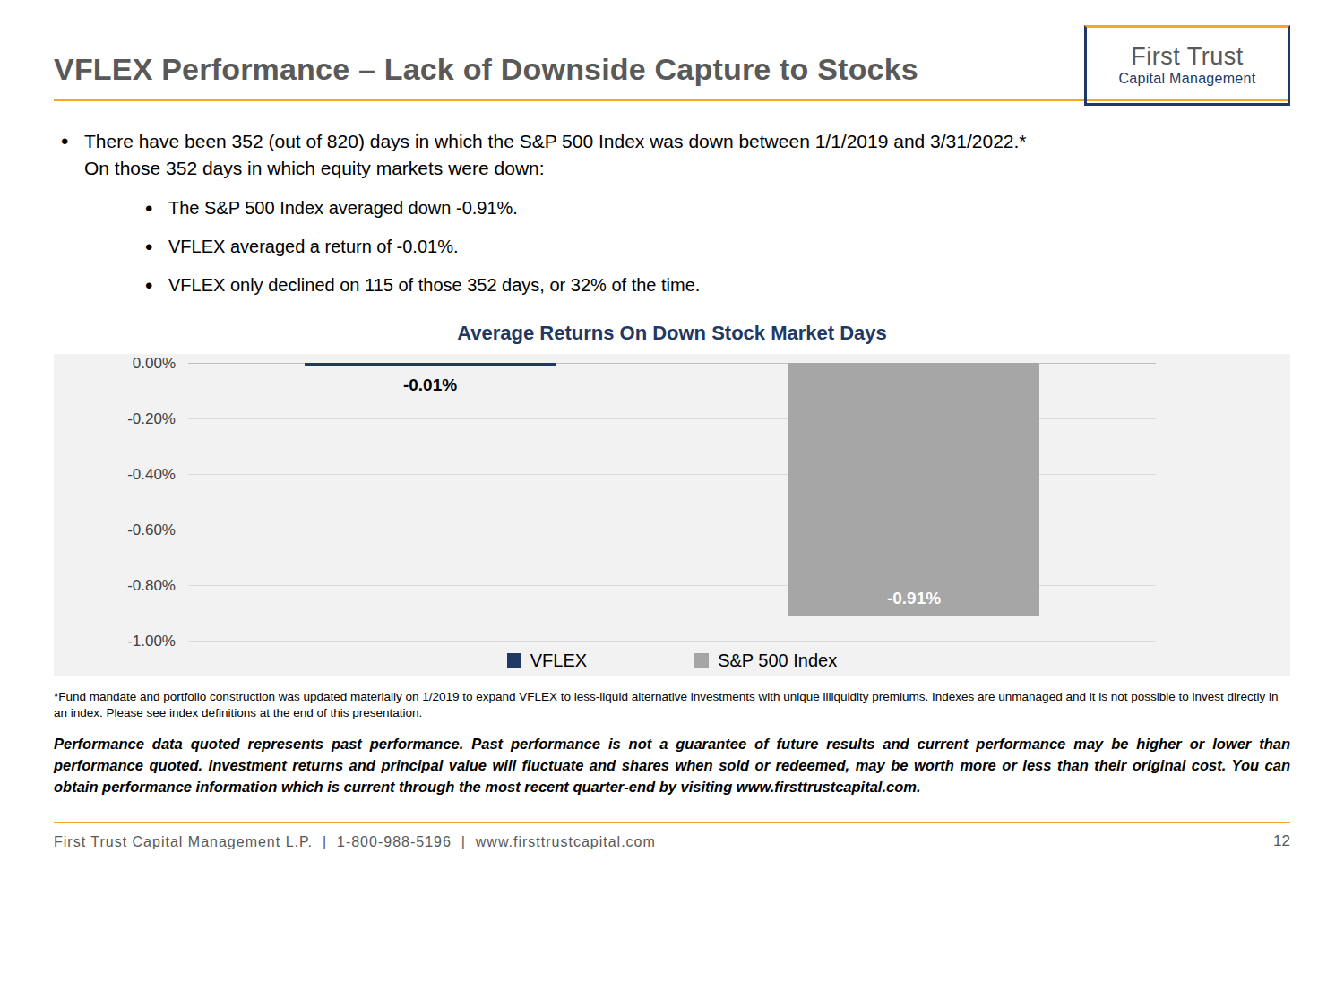First Trust
Capital Management
VFLEX Performance – Lack of Downside Capture to Stocks
There have been 352 (out of 820) days in which the S&P 500 Index was down between 1/1/2019 and 3/31/2022.*
On those 352 days in which equity markets were down:
The S&P 500 Index averaged down -0.91%.
VFLEX averaged a return of -0.01%.
VFLEX only declined on 115 of those 352 days, or 32% of the time.
Average Returns On Down Stock Market Days
0.00%
-0.20%
-0.40%
-0.60%
-0.80%
-1.00%
-0.01%
-0.91%
VFLEX S&P 500 Index
*Fund mandate and portfolio construction was updated materially on 1/2019 to expand VFLEX to less-liquid alternative investments with unique illiquidity premiums. Indexes are unmanaged and it is not possible to invest directly in an index. Please see index definitions at the end of this presentation.
Performance data quoted represents past performance. Past performance is not a guarantee of future results and current performance may be higher or lower than performance quoted. Investment returns and principal value will fluctuate and shares when sold or redeemed, may be worth more or less than their original cost. You can obtain performance information which is current through the most recent quarter-end by visiting www.firsttrustcapital.com.
First Trust Capital Management L.P. | 1-800-988-5196 | www.firsttrustcapital.com
12